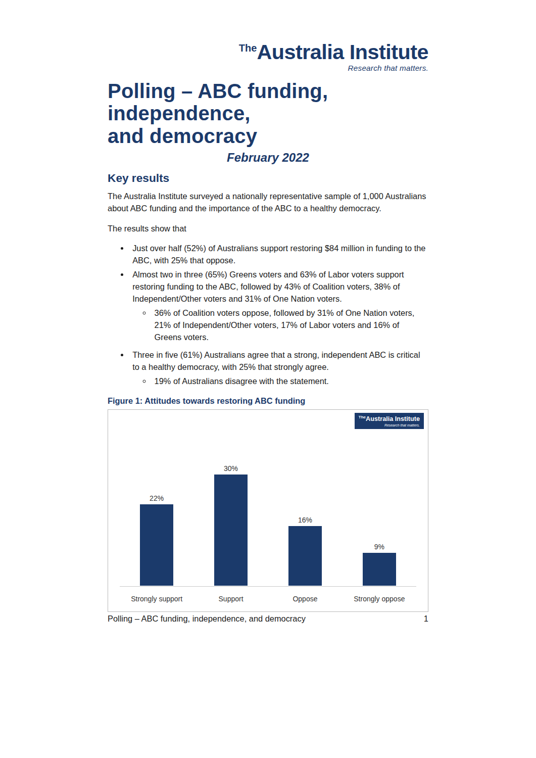The Australia Institute
Research that matters.
Polling – ABC funding, independence,
and democracy
February 2022
Key results
The Australia Institute surveyed a nationally representative sample of 1,000 Australians about ABC funding and the importance of the ABC to a healthy democracy.
The results show that
Just over half (52%) of Australians support restoring $84 million in funding to the ABC, with 25% that oppose.
Almost two in three (65%) Greens voters and 63% of Labor voters support restoring funding to the ABC, followed by 43% of Coalition voters, 38% of Independent/Other voters and 31% of One Nation voters.
36% of Coalition voters oppose, followed by 31% of One Nation voters, 21% of Independent/Other voters, 17% of Labor voters and 16% of Greens voters.
Three in five (61%) Australians agree that a strong, independent ABC is critical to a healthy democracy, with 25% that strongly agree.
19% of Australians disagree with the statement.
Figure 1: Attitudes towards restoring ABC funding
The Australia Institute
Research that matters.
22%
30%
16%
9%
Strongly support
Support
Oppose
Strongly oppose
Polling – ABC funding, independence, and democracy
1